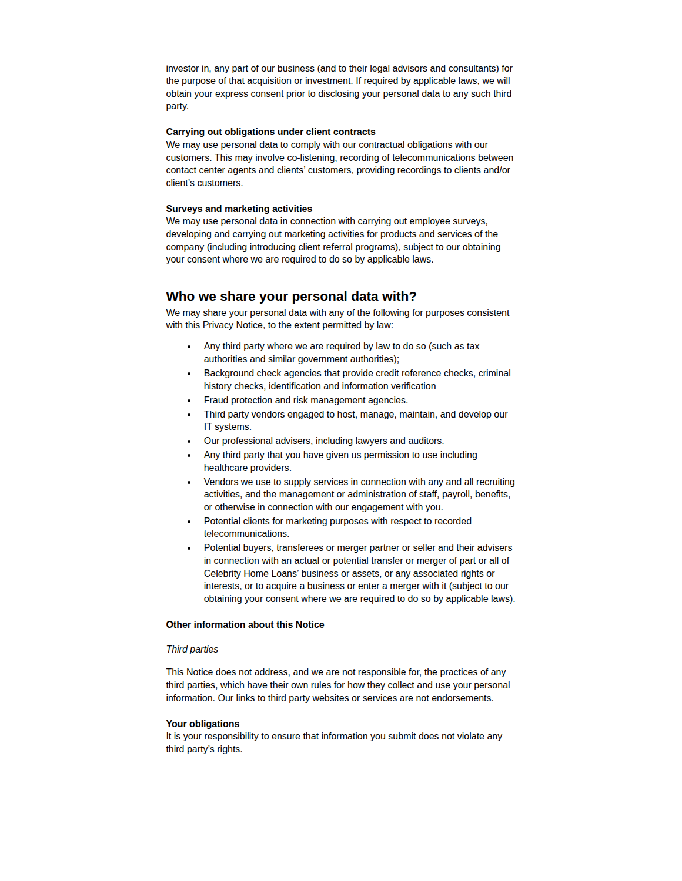investor in, any part of our business (and to their legal advisors and consultants) for the purpose of that acquisition or investment. If required by applicable laws, we will obtain your express consent prior to disclosing your personal data to any such third party.
Carrying out obligations under client contracts
We may use personal data to comply with our contractual obligations with our customers. This may involve co-listening, recording of telecommunications between contact center agents and clients’ customers, providing recordings to clients and/or client’s customers.
Surveys and marketing activities
We may use personal data in connection with carrying out employee surveys, developing and carrying out marketing activities for products and services of the company (including introducing client referral programs), subject to our obtaining your consent where we are required to do so by applicable laws.
Who we share your personal data with?
We may share your personal data with any of the following for purposes consistent with this Privacy Notice, to the extent permitted by law:
Any third party where we are required by law to do so (such as tax authorities and similar government authorities);
Background check agencies that provide credit reference checks, criminal history checks, identification and information verification
Fraud protection and risk management agencies.
Third party vendors engaged to host, manage, maintain, and develop our IT systems.
Our professional advisers, including lawyers and auditors.
Any third party that you have given us permission to use including healthcare providers.
Vendors we use to supply services in connection with any and all recruiting activities, and the management or administration of staff, payroll, benefits, or otherwise in connection with our engagement with you.
Potential clients for marketing purposes with respect to recorded telecommunications.
Potential buyers, transferees or merger partner or seller and their advisers in connection with an actual or potential transfer or merger of part or all of Celebrity Home Loans’ business or assets, or any associated rights or interests, or to acquire a business or enter a merger with it (subject to our obtaining your consent where we are required to do so by applicable laws).
Other information about this Notice
Third parties
This Notice does not address, and we are not responsible for, the practices of any third parties, which have their own rules for how they collect and use your personal information. Our links to third party websites or services are not endorsements.
Your obligations
It is your responsibility to ensure that information you submit does not violate any third party’s rights.